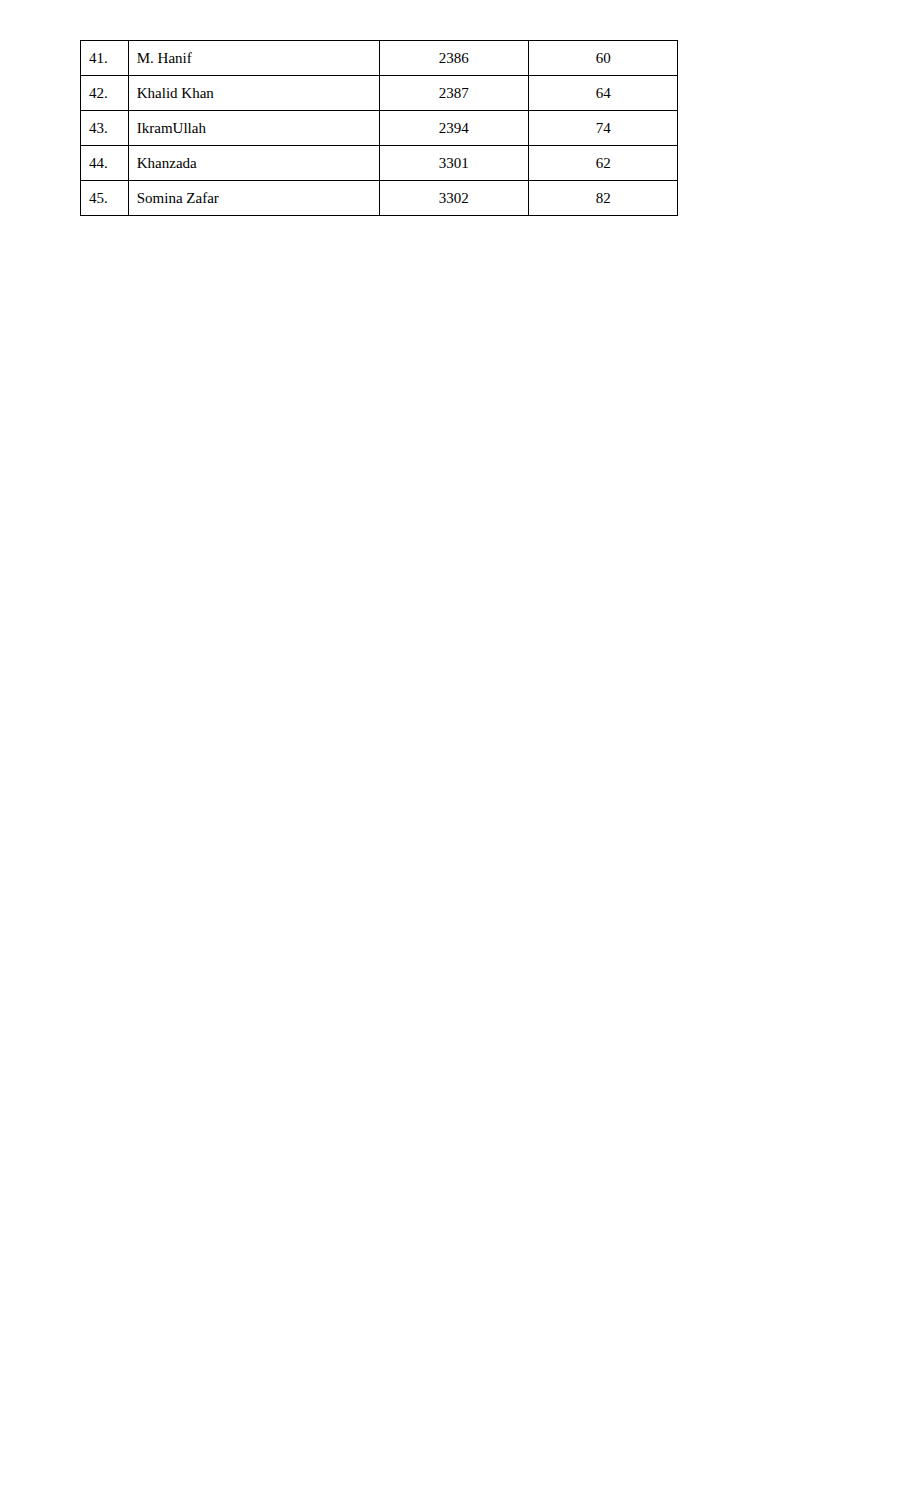| 41. | M. Hanif | 2386 | 60 |
| 42. | Khalid Khan | 2387 | 64 |
| 43. | IkramUllah | 2394 | 74 |
| 44. | Khanzada | 3301 | 62 |
| 45. | Somina Zafar | 3302 | 82 |